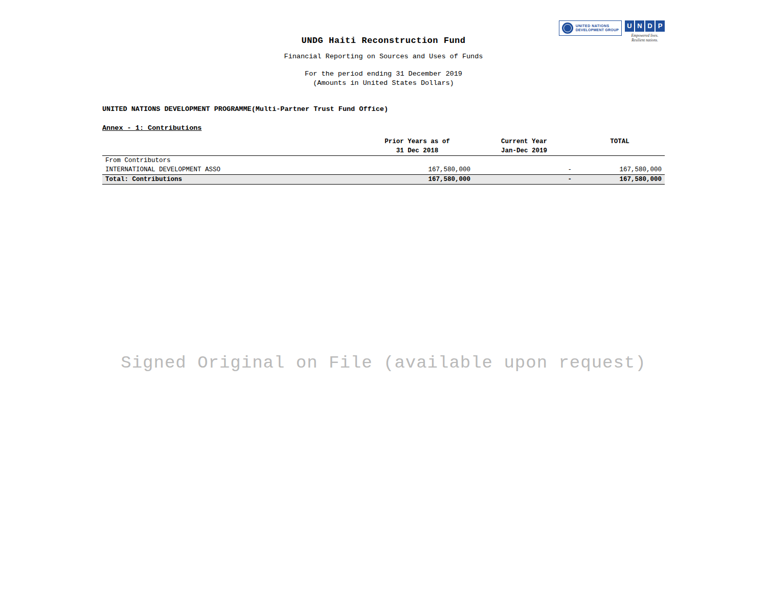UNITED NATIONS
DEVELOPMENT GROUP
UNDP
Empowered lives.
Resilient nations.
UNDG Haiti Reconstruction Fund
Financial Reporting on Sources and Uses of Funds
For the period ending 31 December 2019
(Amounts in United States Dollars)
UNITED NATIONS DEVELOPMENT PROGRAMME(Multi-Partner Trust Fund Office)
Annex - 1: Contributions
| | Prior Years as of | Current Year | TOTAL |
| --- | --- | --- | --- |
| | 31 Dec 2018 | Jan-Dec 2019 | |
| From Contributors | | | |
| INTERNATIONAL DEVELOPMENT ASSO | 167,580,000 | - | 167,580,000 |
| Total: Contributions | 167,580,000 | - | 167,580,000 |
Signed Original on File (available upon request)